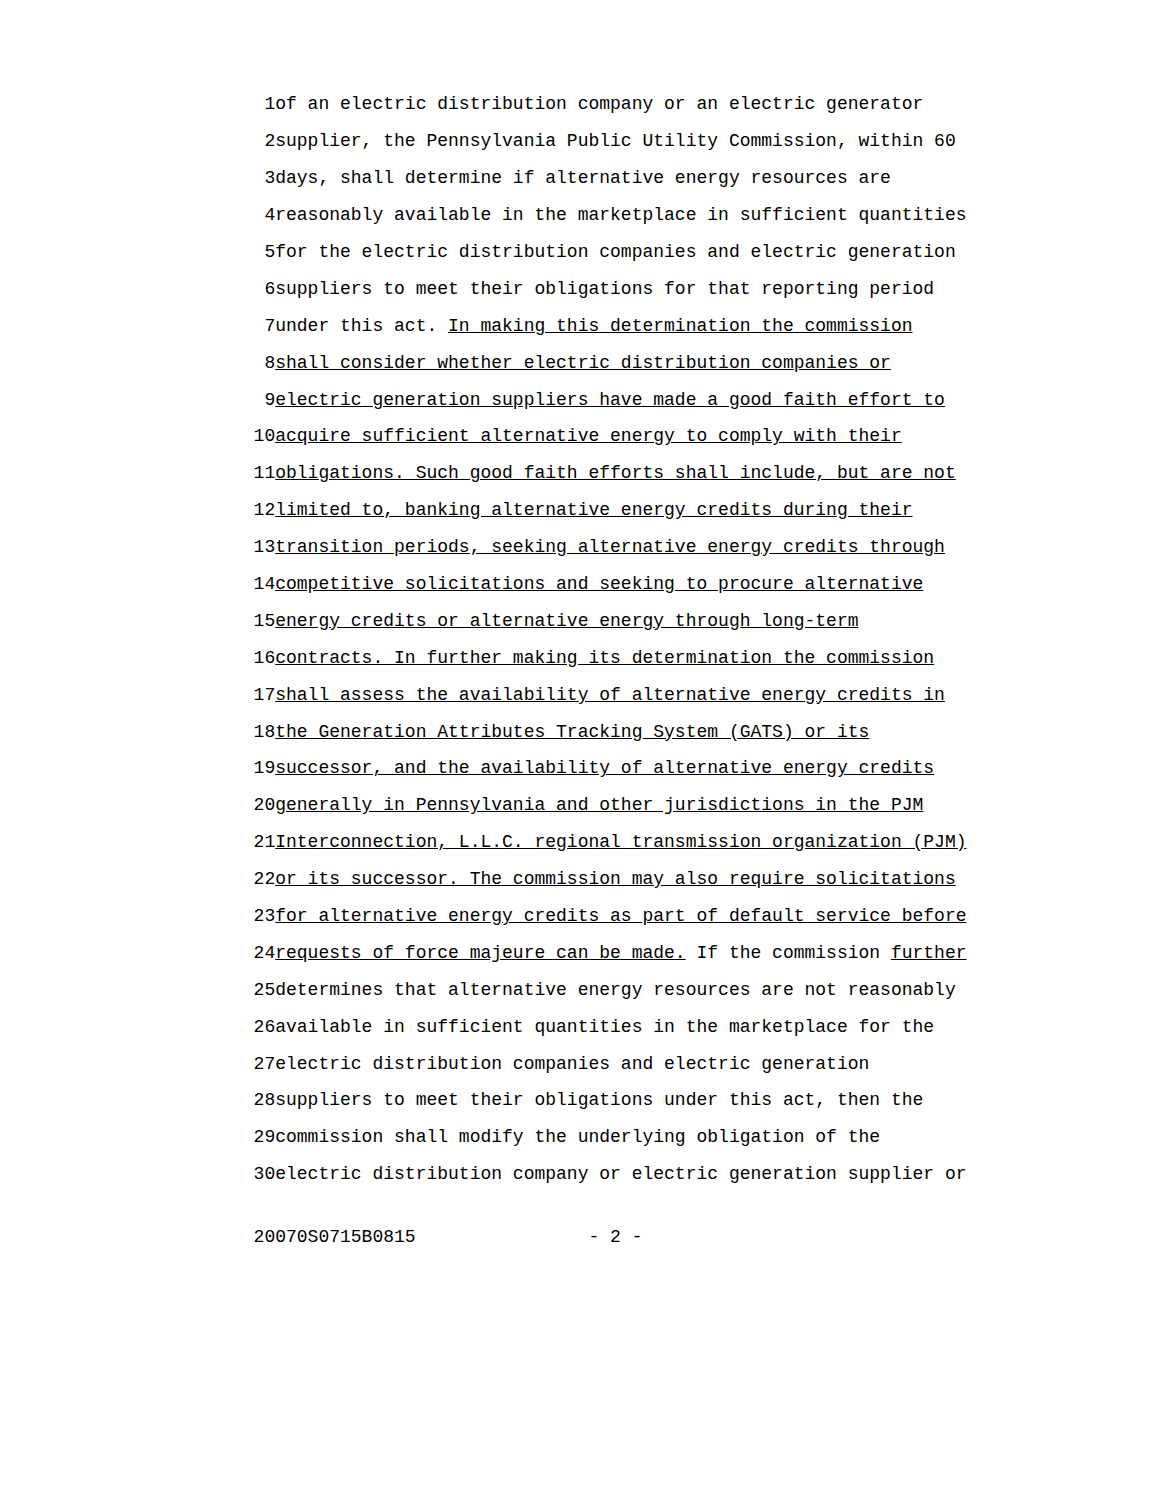| 1 | of an electric distribution company or an electric generator |
| 2 | supplier, the Pennsylvania Public Utility Commission, within 60 |
| 3 | days, shall determine if alternative energy resources are |
| 4 | reasonably available in the marketplace in sufficient quantities |
| 5 | for the electric distribution companies and electric generation |
| 6 | suppliers to meet their obligations for that reporting period |
| 7 | under this act. In making this determination the commission |
| 8 | shall consider whether electric distribution companies or |
| 9 | electric generation suppliers have made a good faith effort to |
| 10 | acquire sufficient alternative energy to comply with their |
| 11 | obligations. Such good faith efforts shall include, but are not |
| 12 | limited to, banking alternative energy credits during their |
| 13 | transition periods, seeking alternative energy credits through |
| 14 | competitive solicitations and seeking to procure alternative |
| 15 | energy credits or alternative energy through long-term |
| 16 | contracts. In further making its determination the commission |
| 17 | shall assess the availability of alternative energy credits in |
| 18 | the Generation Attributes Tracking System (GATS) or its |
| 19 | successor, and the availability of alternative energy credits |
| 20 | generally in Pennsylvania and other jurisdictions in the PJM |
| 21 | Interconnection, L.L.C. regional transmission organization (PJM) |
| 22 | or its successor. The commission may also require solicitations |
| 23 | for alternative energy credits as part of default service before |
| 24 | requests of force majeure can be made. If the commission further |
| 25 | determines that alternative energy resources are not reasonably |
| 26 | available in sufficient quantities in the marketplace for the |
| 27 | electric distribution companies and electric generation |
| 28 | suppliers to meet their obligations under this act, then the |
| 29 | commission shall modify the underlying obligation of the |
| 30 | electric distribution company or electric generation supplier or |
20070S0715B0815 - 2 -